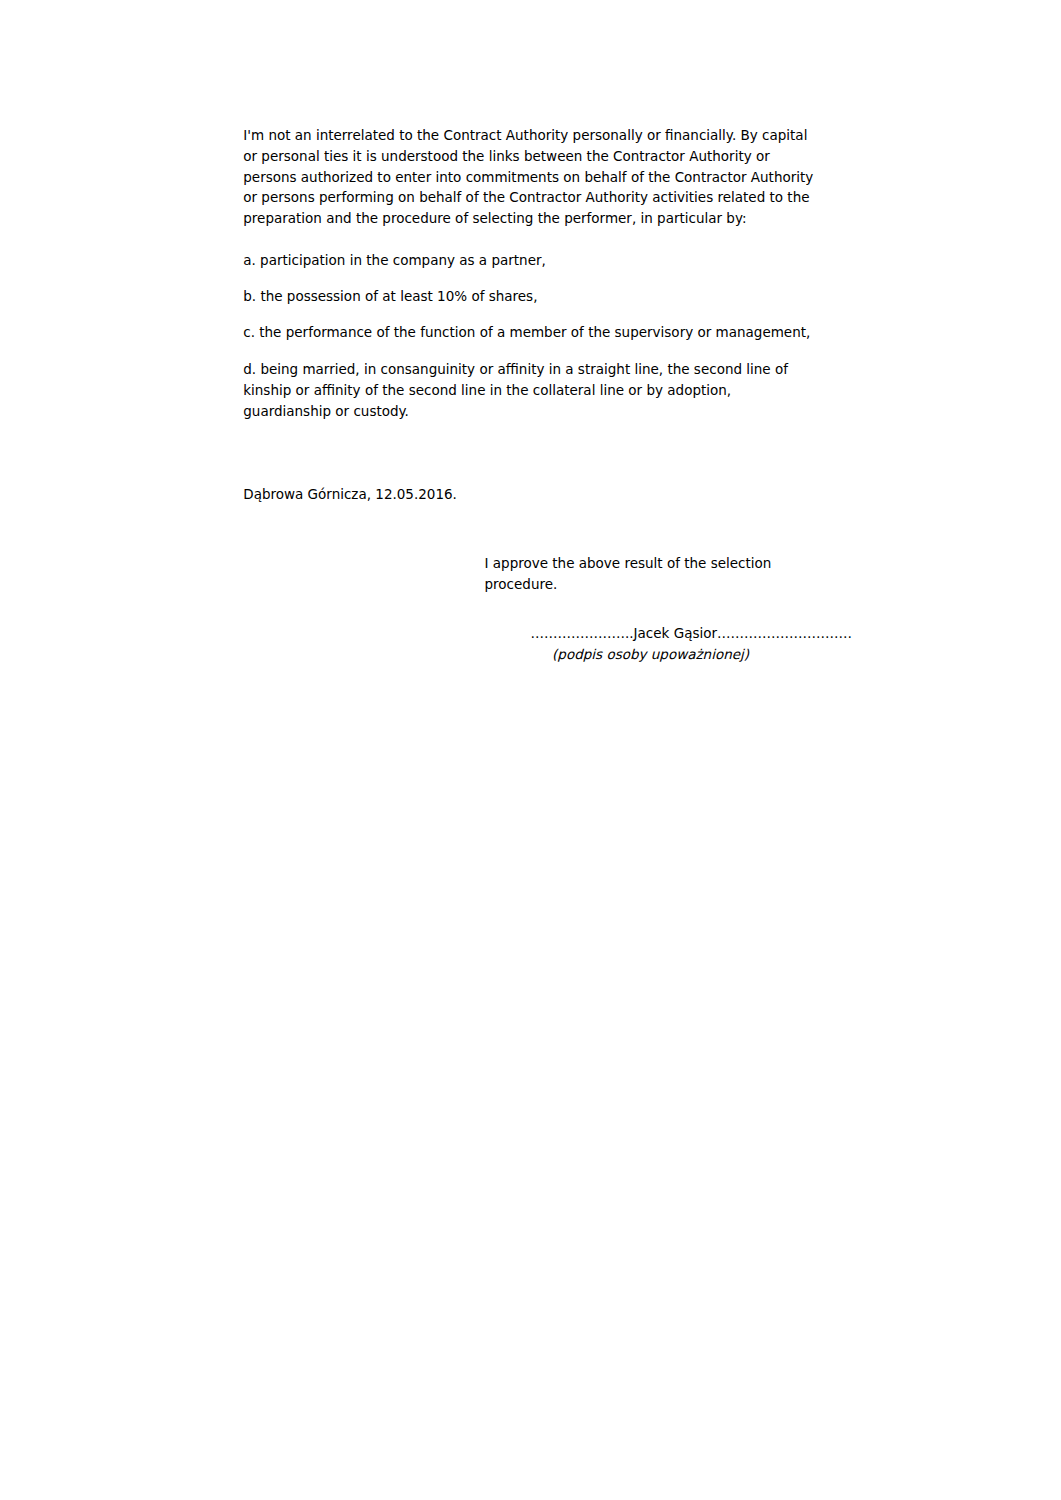I'm not an interrelated to the Contract Authority personally or financially. By capital or personal ties it is understood the links between the Contractor Authority or persons authorized to enter into commitments on behalf of the Contractor Authority or persons performing on behalf of the Contractor Authority activities related to the preparation and the procedure of selecting the performer, in particular by:
a. participation in the company as a partner,
b. the possession of at least 10% of shares,
c. the performance of the function of a member of the supervisory or management,
d. being married, in consanguinity or affinity in a straight line, the second line of kinship or affinity of the second line in the collateral line or by adoption, guardianship or custody.
Dąbrowa Górnicza, 12.05.2016.
I approve the above result of the selection procedure.
…………………..Jacek Gąsior…………………………
(podpis osoby upoważnionej)